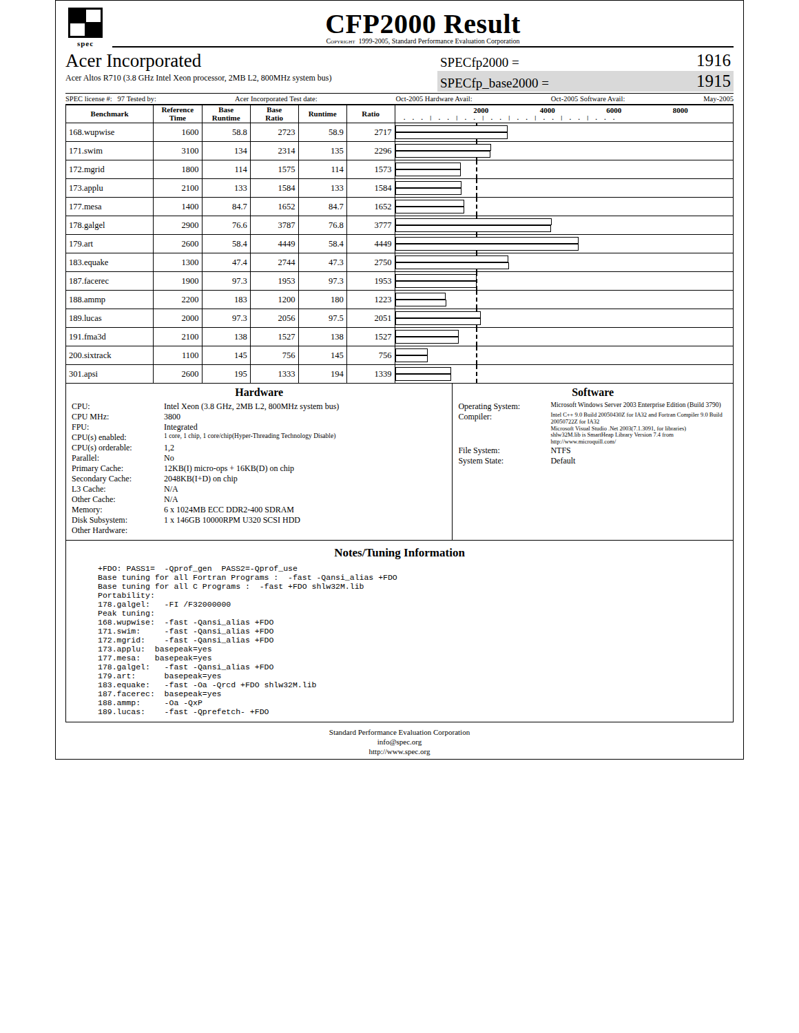spec
CFP2000 Result
Copyright 1999-2005, Standard Performance Evaluation Corporation
Acer Incorporated
Acer Altos R710 (3.8 GHz Intel Xeon processor, 2MB L2, 800MHz system bus)
| SPECfp2000 = | 1916 |
| SPECfp_base2000 = | 1915 |
SPEC license #: 97
Tested by:
Acer Incorporated
Test date:
Oct-2005
Hardware Avail:
Oct-2005
Software Avail:
May-2005
| Benchmark | Reference Time | Base Runtime | Base Ratio | Runtime | Ratio | 2000 4000 6000 8000 . . . / . . / . . / . . / . . / . . / . . / . . . |
| --- | --- | --- | --- | --- | --- | --- |
| 168.wupwise | 1600 | 58.8 | 2723 | 58.9 | 2717 | |
| 171.swim | 3100 | 134 | 2314 | 135 | 2296 | |
| 172.mgrid | 1800 | 114 | 1575 | 114 | 1573 | |
| 173.applu | 2100 | 133 | 1584 | 133 | 1584 | |
| 177.mesa | 1400 | 84.7 | 1652 | 84.7 | 1652 | |
| 178.galgel | 2900 | 76.6 | 3787 | 76.8 | 3777 | |
| 179.art | 2600 | 58.4 | 4449 | 58.4 | 4449 | |
| 183.equake | 1300 | 47.4 | 2744 | 47.3 | 2750 | |
| 187.facerec | 1900 | 97.3 | 1953 | 97.3 | 1953 | |
| 188.ammp | 2200 | 183 | 1200 | 180 | 1223 | |
| 189.lucas | 2000 | 97.3 | 2056 | 97.5 | 2051 | |
| 191.fma3d | 2100 | 138 | 1527 | 138 | 1527 | |
| 200.sixtrack | 1100 | 145 | 756 | 145 | 756 | |
| 301.apsi | 2600 | 195 | 1333 | 194 | 1339 | |
Hardware
| CPU: | Intel Xeon (3.8 GHz, 2MB L2, 800MHz system bus) |
| CPU MHz: | 3800 |
| FPU: | Integrated |
| CPU(s) enabled: | 1 core, 1 chip, 1 core/chip(Hyper-Threading Technology Disable) |
| CPU(s) orderable: | 1,2 |
| Parallel: | No |
| Primary Cache: | 12KB(I) micro-ops + 16KB(D) on chip |
| Secondary Cache: | 2048KB(I+D) on chip |
| L3 Cache: | N/A |
| Other Cache: | N/A |
| Memory: | 6 x 1024MB ECC DDR2-400 SDRAM |
| Disk Subsystem: | 1 x 146GB 10000RPM U320 SCSI HDD |
| Other Hardware: | |
Software
| Operating System: | Microsoft Windows Server 2003 Enterprise Edition (Build 3790) |
| Compiler: | Intel C++ 9.0 Build 20050430Z for IA32 and Fortran Compiler 9.0 Build 20050722Z for IA32 Microsoft Visual Studio .Net 2003(7.1.3091, for libraries) shlw32M.lib is SmartHeap Library Version 7.4 from http://www.microquill.com/ |
| File System: | NTFS |
| System State: | Default |
Notes/Tuning Information
+FDO: PASS1=  -Qprof_gen  PASS2=-Qprof_use
Base tuning for all Fortran Programs :  -fast -Qansi_alias +FDO
Base tuning for all C Programs :  -fast +FDO shlw32M.lib
Portability:
178.galgel:   -FI /F32000000
Peak tuning:
168.wupwise:  -fast -Qansi_alias +FDO
171.swim:     -fast -Qansi_alias +FDO
172.mgrid:    -fast -Qansi_alias +FDO
173.applu:  basepeak=yes
177.mesa:   basepeak=yes
178.galgel:   -fast -Qansi_alias +FDO
179.art:      basepeak=yes
183.equake:   -fast -Oa -Qrcd +FDO shlw32M.lib
187.facerec:  basepeak=yes
188.ammp:     -Oa -QxP
189.lucas:    -fast -Qprefetch- +FDO
Standard Performance Evaluation Corporation
info@spec.org
http://www.spec.org